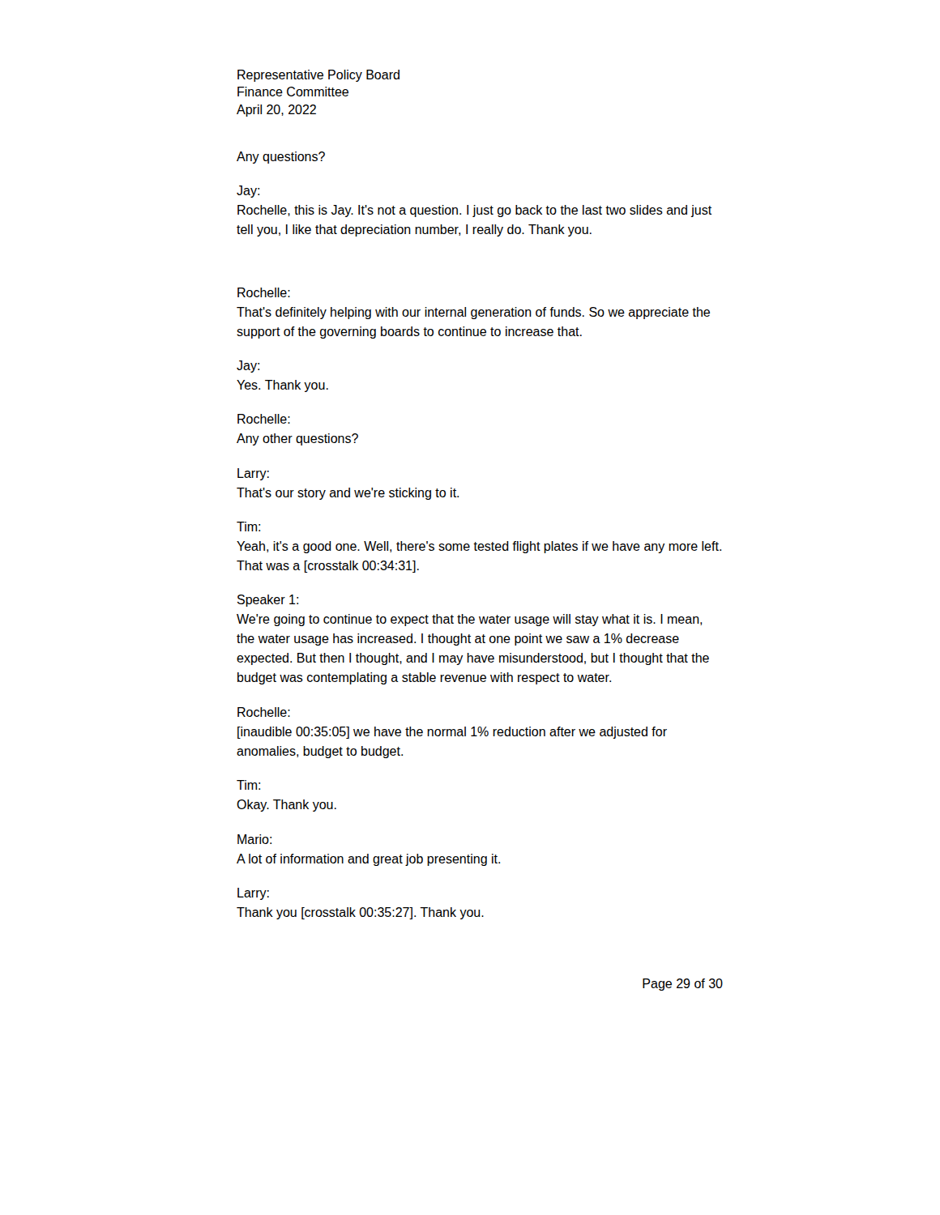Representative Policy Board
Finance Committee
April 20, 2022
Any questions?
Jay:
Rochelle, this is Jay. It's not a question. I just go back to the last two slides and just tell you, I like that depreciation number, I really do. Thank you.
Rochelle:
That's definitely helping with our internal generation of funds. So we appreciate the support of the governing boards to continue to increase that.
Jay:
Yes. Thank you.
Rochelle:
Any other questions?
Larry:
That's our story and we're sticking to it.
Tim:
Yeah, it's a good one. Well, there's some tested flight plates if we have any more left. That was a [crosstalk 00:34:31].
Speaker 1:
We're going to continue to expect that the water usage will stay what it is. I mean, the water usage has increased. I thought at one point we saw a 1% decrease expected. But then I thought, and I may have misunderstood, but I thought that the budget was contemplating a stable revenue with respect to water.
Rochelle:
[inaudible 00:35:05] we have the normal 1% reduction after we adjusted for anomalies, budget to budget.
Tim:
Okay. Thank you.
Mario:
A lot of information and great job presenting it.
Larry:
Thank you [crosstalk 00:35:27]. Thank you.
Page 29 of 30